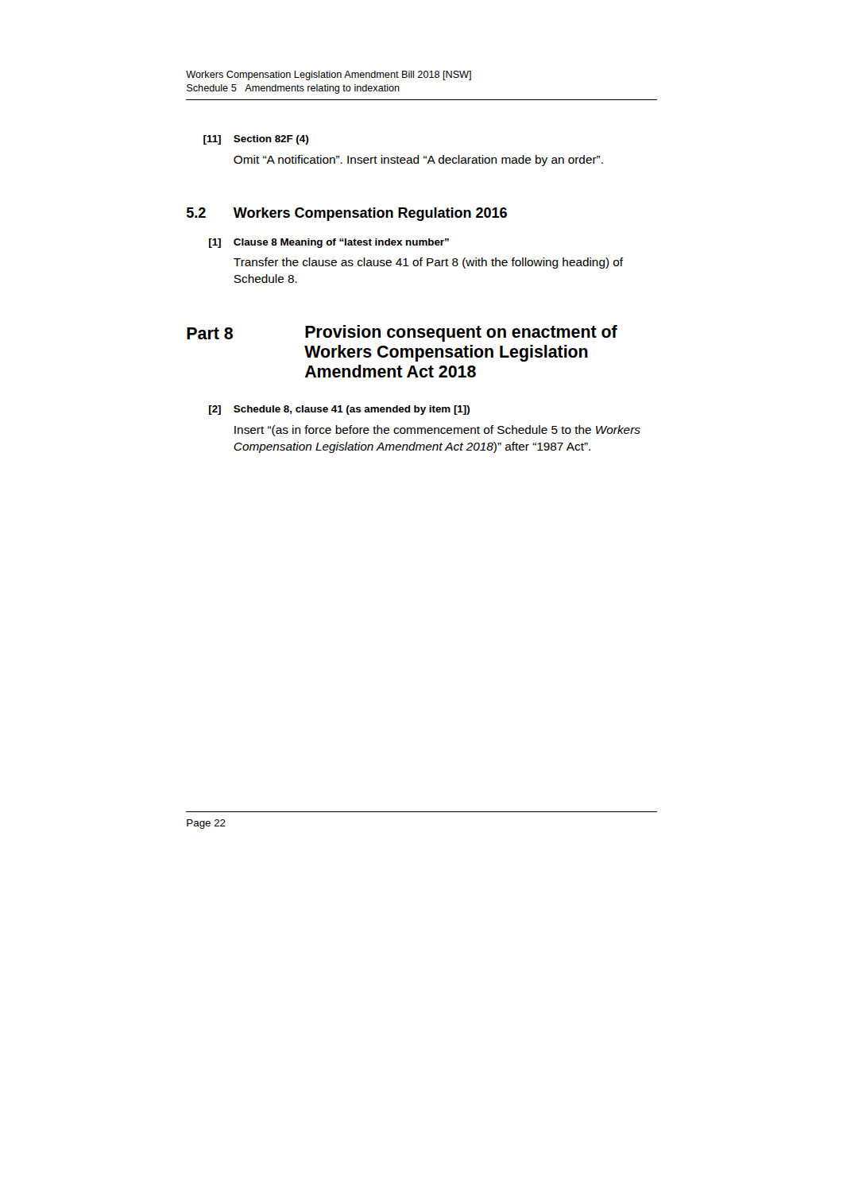Workers Compensation Legislation Amendment Bill 2018 [NSW]
Schedule 5 Amendments relating to indexation
[11]
Section 82F (4)
Omit “A notification”. Insert instead “A declaration made by an order”.
5.2
Workers Compensation Regulation 2016
[1]
Clause 8 Meaning of “latest index number”
Transfer the clause as clause 41 of Part 8 (with the following heading) of Schedule 8.
Part 8
Provision consequent on enactment of Workers Compensation Legislation Amendment Act 2018
[2]
Schedule 8, clause 41 (as amended by item [1])
Insert “(as in force before the commencement of Schedule 5 to the Workers Compensation Legislation Amendment Act 2018)” after “1987 Act”.
Page 22